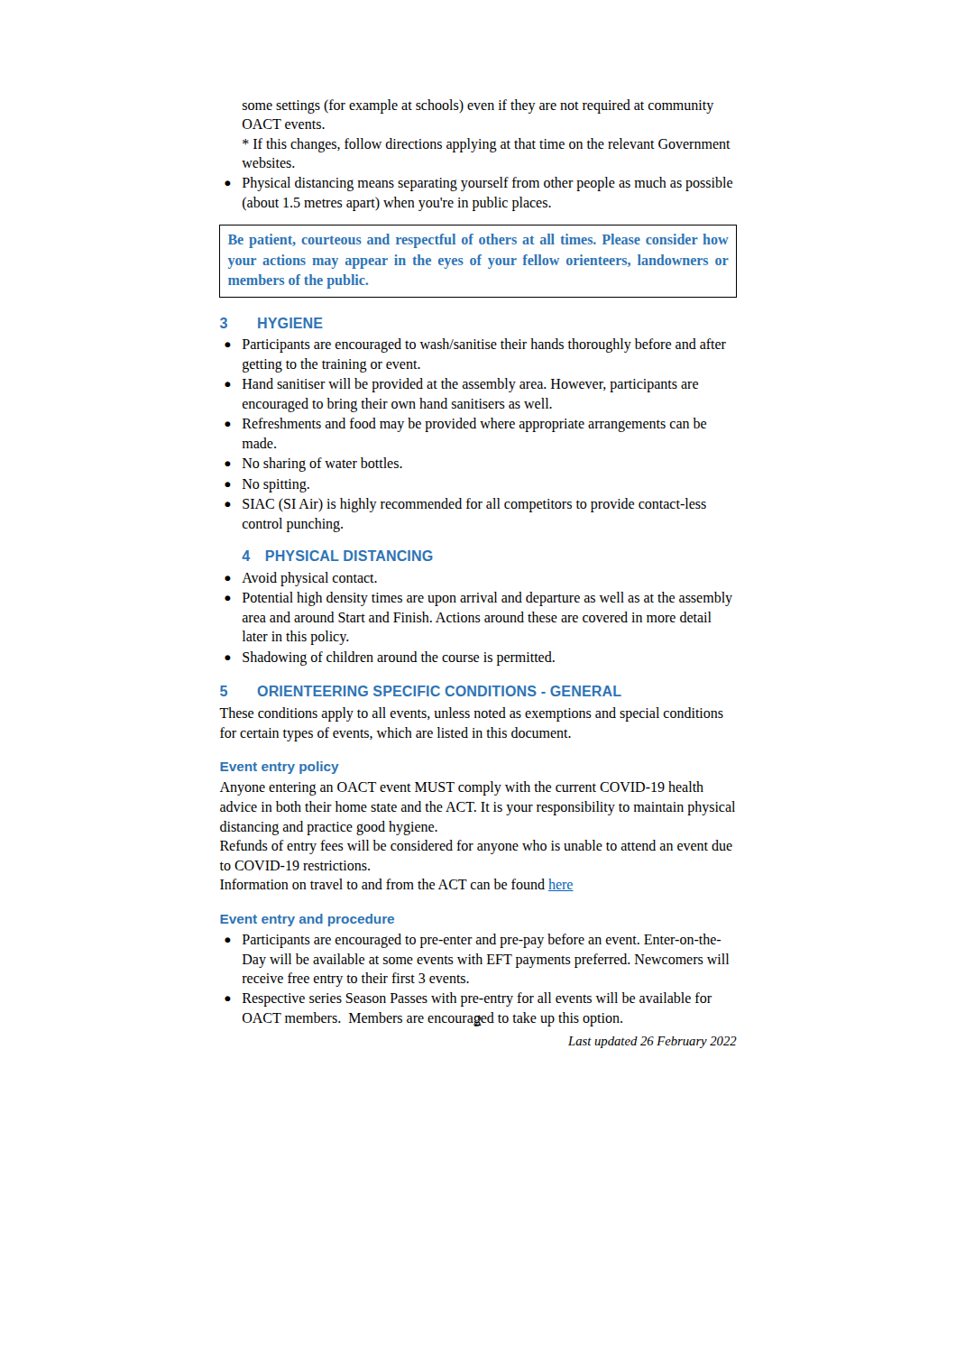some settings (for example at schools) even if they are not required at community OACT events.
* If this changes, follow directions applying at that time on the relevant Government websites.
Physical distancing means separating yourself from other people as much as possible (about 1.5 metres apart) when you're in public places.
Be patient, courteous and respectful of others at all times. Please consider how your actions may appear in the eyes of your fellow orienteers, landowners or members of the public.
3 HYGIENE
Participants are encouraged to wash/sanitise their hands thoroughly before and after getting to the training or event.
Hand sanitiser will be provided at the assembly area. However, participants are encouraged to bring their own hand sanitisers as well.
Refreshments and food may be provided where appropriate arrangements can be made.
No sharing of water bottles.
No spitting.
SIAC (SI Air) is highly recommended for all competitors to provide contact-less control punching.
4 PHYSICAL DISTANCING
Avoid physical contact.
Potential high density times are upon arrival and departure as well as at the assembly area and around Start and Finish. Actions around these are covered in more detail later in this policy.
Shadowing of children around the course is permitted.
5 ORIENTEERING SPECIFIC CONDITIONS - GENERAL
These conditions apply to all events, unless noted as exemptions and special conditions for certain types of events, which are listed in this document.
Event entry policy
Anyone entering an OACT event MUST comply with the current COVID-19 health advice in both their home state and the ACT. It is your responsibility to maintain physical distancing and practice good hygiene.
Refunds of entry fees will be considered for anyone who is unable to attend an event due to COVID-19 restrictions.
Information on travel to and from the ACT can be found here
Event entry and procedure
Participants are encouraged to pre-enter and pre-pay before an event. Enter-on-the-Day will be available at some events with EFT payments preferred. Newcomers will receive free entry to their first 3 events.
Respective series Season Passes with pre-entry for all events will be available for OACT members. Members are encouraged to take up this option.
2
Last updated 26 February 2022